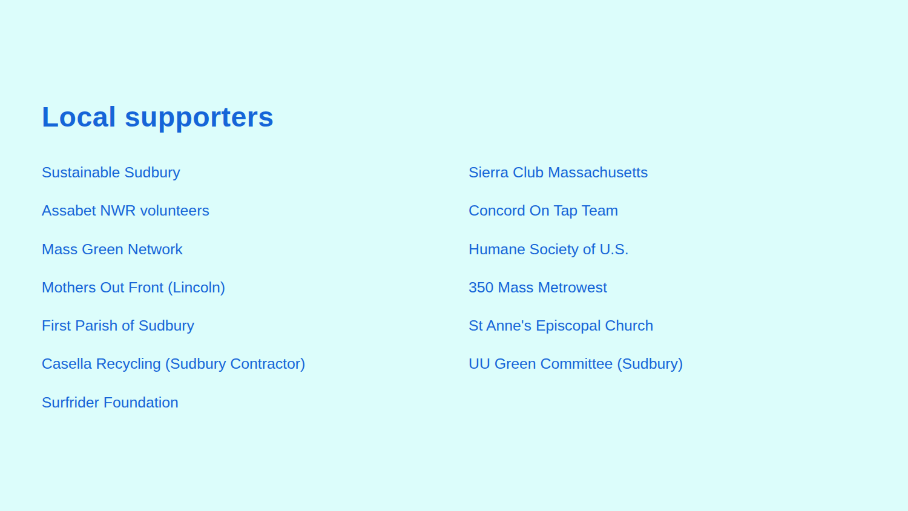Local supporters
Sustainable Sudbury
Assabet NWR volunteers
Mass Green Network
Mothers Out Front (Lincoln)
First Parish of Sudbury
Casella Recycling (Sudbury Contractor)
Surfrider Foundation
Sierra Club Massachusetts
Concord On Tap Team
Humane Society of U.S.
350 Mass Metrowest
St Anne's Episcopal Church
UU Green Committee (Sudbury)